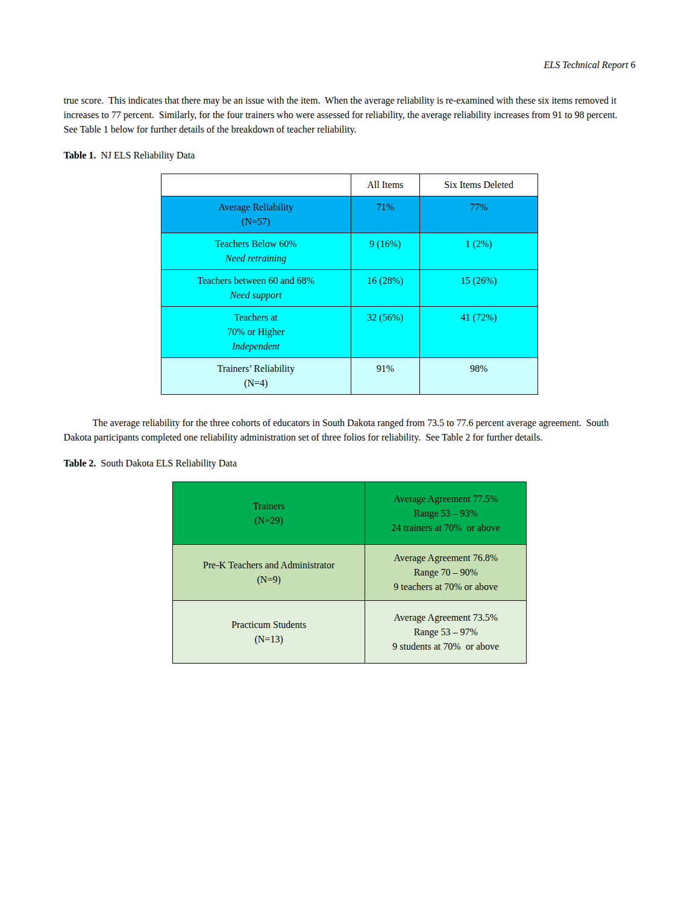ELS Technical Report 6
true score. This indicates that there may be an issue with the item. When the average reliability is re-examined with these six items removed it increases to 77 percent. Similarly, for the four trainers who were assessed for reliability, the average reliability increases from 91 to 98 percent. See Table 1 below for further details of the breakdown of teacher reliability.
Table 1. NJ ELS Reliability Data
| | All Items | Six Items Deleted |
| --- | --- | --- |
| Average Reliability (N=57) | 71% | 77% |
| Teachers Below 60% Need retraining | 9 (16%) | 1 (2%) |
| Teachers between 60 and 68% Need support | 16 (28%) | 15 (26%) |
| Teachers at 70% or Higher Independent | 32 (56%) | 41 (72%) |
| Trainers’ Reliability (N=4) | 91% | 98% |
The average reliability for the three cohorts of educators in South Dakota ranged from 73.5 to 77.6 percent average agreement. South Dakota participants completed one reliability administration set of three folios for reliability. See Table 2 for further details.
Table 2. South Dakota ELS Reliability Data
| Trainers (N=29) | Average Agreement 77.5% Range 53 – 93% 24 trainers at 70% or above |
| Pre-K Teachers and Administrator (N=9) | Average Agreement 76.8% Range 70 – 90% 9 teachers at 70% or above |
| Practicum Students (N=13) | Average Agreement 73.5% Range 53 – 97% 9 students at 70% or above |